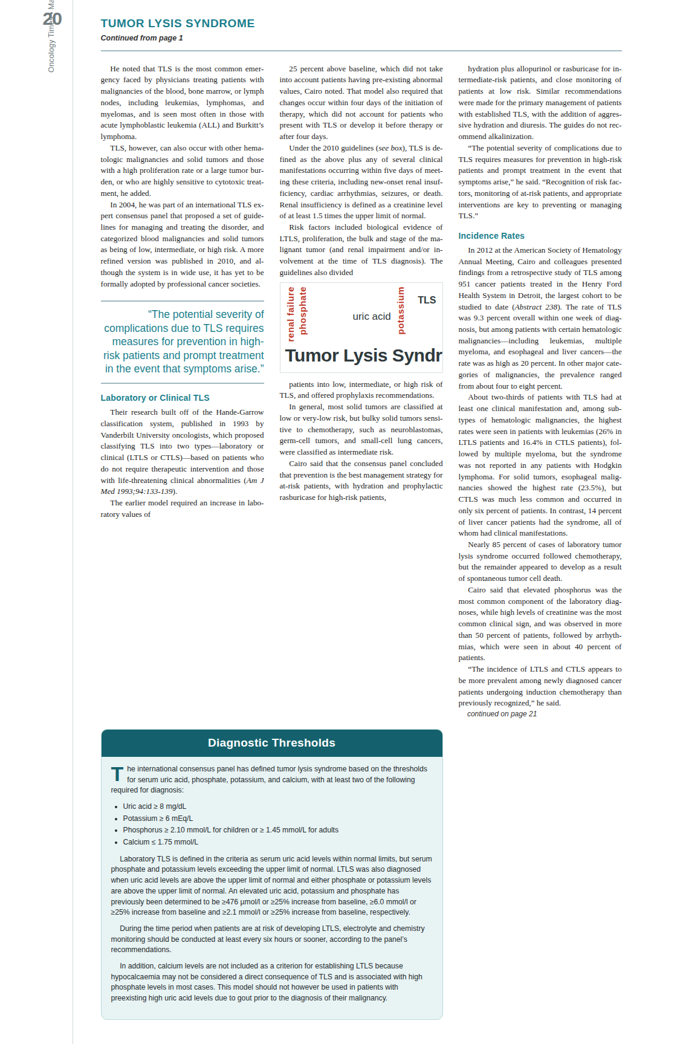20
Oncology Times • May 10, 2014 • oncology-times.com
Tumor Lysis Syndrome
Continued from page 1
He noted that TLS is the most common emergency faced by physicians treating patients with malignancies of the blood, bone marrow, or lymph nodes, including leukemias, lymphomas, and myelomas, and is seen most often in those with acute lymphoblastic leukemia (ALL) and Burkitt’s lymphoma.
TLS, however, can also occur with other hematologic malignancies and solid tumors and those with a high proliferation rate or a large tumor burden, or who are highly sensitive to cytotoxic treatment, he added.
In 2004, he was part of an international TLS expert consensus panel that proposed a set of guidelines for managing and treating the disorder, and categorized blood malignancies and solid tumors as being of low, intermediate, or high risk. A more refined version was published in 2010, and although the system is in wide use, it has yet to be formally adopted by professional cancer societies.
“The potential severity of complications due to TLS requires measures for prevention in high-risk patients and prompt treatment in the event that symptoms arise.”
Laboratory or Clinical TLS
Their research built off of the Hande-Garrow classification system, published in 1993 by Vanderbilt University oncologists, which proposed classifying TLS into two types—laboratory or clinical (LTLS or CTLS)—based on patients who do not require therapeutic intervention and those with life-threatening clinical abnormalities (Am J Med 1993;94:133-139).
The earlier model required an increase in laboratory values of
25 percent above baseline, which did not take into account patients having pre-existing abnormal values, Cairo noted. That model also required that changes occur within four days of the initiation of therapy, which did not account for patients who present with TLS or develop it before therapy or after four days.
Under the 2010 guidelines (see box), TLS is defined as the above plus any of several clinical manifestations occurring within five days of meeting these criteria, including new-onset renal insufficiency, cardiac arrhythmias, seizures, or death. Renal insufficiency is defined as a creatinine level of at least 1.5 times the upper limit of normal.
Risk factors included biological evidence of LTLS, proliferation, the bulk and stage of the malignant tumor (and renal impairment and/or involvement at the time of TLS diagnosis). The guidelines also divided
renal failure phosphate potassium uric acid TLS Tumor Lysis Syndrome
patients into low, intermediate, or high risk of TLS, and offered prophylaxis recommendations.
In general, most solid tumors are classified at low or very-low risk, but bulky solid tumors sensitive to chemotherapy, such as neuroblastomas, germ-cell tumors, and small-cell lung cancers, were classified as intermediate risk.
Cairo said that the consensus panel concluded that prevention is the best management strategy for at-risk patients, with hydration and prophylactic rasburicase for high-risk patients,
hydration plus allopurinol or rasburicase for intermediate-risk patients, and close monitoring of patients at low risk. Similar recommendations were made for the primary management of patients with established TLS, with the addition of aggressive hydration and diuresis. The guides do not recommend alkalinization.
“The potential severity of complications due to TLS requires measures for prevention in high-risk patients and prompt treatment in the event that symptoms arise,” he said. “Recognition of risk factors, monitoring of at-risk patients, and appropriate interventions are key to preventing or managing TLS.”
Incidence Rates
In 2012 at the American Society of Hematology Annual Meeting, Cairo and colleagues presented findings from a retrospective study of TLS among 951 cancer patients treated in the Henry Ford Health System in Detroit, the largest cohort to be studied to date (Abstract 238). The rate of TLS was 9.3 percent overall within one week of diagnosis, but among patients with certain hematologic malignancies—including leukemias, multiple myeloma, and esophageal and liver cancers—the rate was as high as 20 percent. In other major categories of malignancies, the prevalence ranged from about four to eight percent.
About two-thirds of patients with TLS had at least one clinical manifestation and, among subtypes of hematologic malignancies, the highest rates were seen in patients with leukemias (26% in LTLS patients and 16.4% in CTLS patients), followed by multiple myeloma, but the syndrome was not reported in any patients with Hodgkin lymphoma. For solid tumors, esophageal malignancies showed the highest rate (23.5%), but CTLS was much less common and occurred in only six percent of patients. In contrast, 14 percent of liver cancer patients had the syndrome, all of whom had clinical manifestations.
Nearly 85 percent of cases of laboratory tumor lysis syndrome occurred followed chemotherapy, but the remainder appeared to develop as a result of spontaneous tumor cell death.
Cairo said that elevated phosphorus was the most common component of the laboratory diagnoses, while high levels of creatinine was the most common clinical sign, and was observed in more than 50 percent of patients, followed by arrhythmias, which were seen in about 40 percent of patients.
“The incidence of LTLS and CTLS appears to be more prevalent among newly diagnosed cancer patients undergoing induction chemotherapy than previously recognized,” he said.
continued on page 21
Diagnostic Thresholds
The international consensus panel has defined tumor lysis syndrome based on the thresholds for serum uric acid, phosphate, potassium, and calcium, with at least two of the following required for diagnosis:
Uric acid ≥ 8 mg/dL
Potassium ≥ 6 mEq/L
Phosphorus ≥ 2.10 mmol/L for children or ≥ 1.45 mmol/L for adults
Calcium ≤ 1.75 mmol/L
Laboratory TLS is defined in the criteria as serum uric acid levels within normal limits, but serum phosphate and potassium levels exceeding the upper limit of normal. LTLS was also diagnosed when uric acid levels are above the upper limit of normal and either phosphate or potassium levels are above the upper limit of normal. An elevated uric acid, potassium and phosphate has previously been determined to be ≥476 µmol/l or ≥25% increase from baseline, ≥6.0 mmol/l or ≥25% increase from baseline and ≥2.1 mmol/l or ≥25% increase from baseline, respectively.
During the time period when patients are at risk of developing LTLS, electrolyte and chemistry monitoring should be conducted at least every six hours or sooner, according to the panel’s recommendations.
In addition, calcium levels are not included as a criterion for establishing LTLS because hypocalcaemia may not be considered a direct consequence of TLS and is associated with high phosphate levels in most cases. This model should not however be used in patients with preexisting high uric acid levels due to gout prior to the diagnosis of their malignancy.